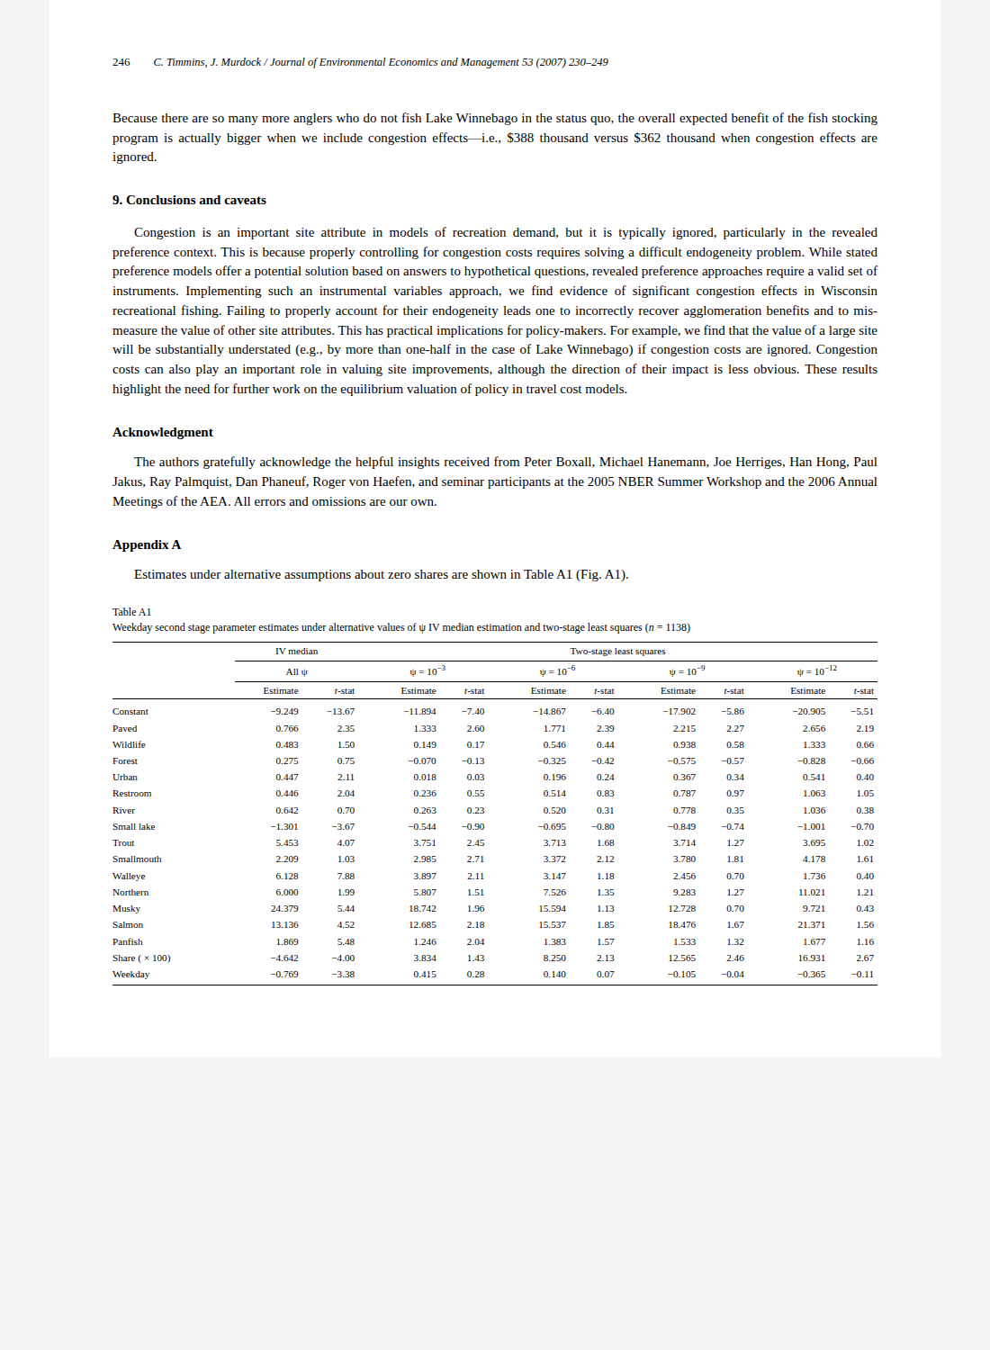246 C. Timmins, J. Murdock / Journal of Environmental Economics and Management 53 (2007) 230–249
Because there are so many more anglers who do not fish Lake Winnebago in the status quo, the overall expected benefit of the fish stocking program is actually bigger when we include congestion effects—i.e., $388 thousand versus $362 thousand when congestion effects are ignored.
9. Conclusions and caveats
Congestion is an important site attribute in models of recreation demand, but it is typically ignored, particularly in the revealed preference context. This is because properly controlling for congestion costs requires solving a difficult endogeneity problem. While stated preference models offer a potential solution based on answers to hypothetical questions, revealed preference approaches require a valid set of instruments. Implementing such an instrumental variables approach, we find evidence of significant congestion effects in Wisconsin recreational fishing. Failing to properly account for their endogeneity leads one to incorrectly recover agglomeration benefits and to mis-measure the value of other site attributes. This has practical implications for policy-makers. For example, we find that the value of a large site will be substantially understated (e.g., by more than one-half in the case of Lake Winnebago) if congestion costs are ignored. Congestion costs can also play an important role in valuing site improvements, although the direction of their impact is less obvious. These results highlight the need for further work on the equilibrium valuation of policy in travel cost models.
Acknowledgment
The authors gratefully acknowledge the helpful insights received from Peter Boxall, Michael Hanemann, Joe Herriges, Han Hong, Paul Jakus, Ray Palmquist, Dan Phaneuf, Roger von Haefen, and seminar participants at the 2005 NBER Summer Workshop and the 2006 Annual Meetings of the AEA. All errors and omissions are our own.
Appendix A
Estimates under alternative assumptions about zero shares are shown in Table A1 (Fig. A1).
Table A1
Weekday second stage parameter estimates under alternative values of ψ IV median estimation and two-stage least squares (n = 1138)
| | IV median | Two-stage least squares |
| --- | --- | --- |
| | All ψ | ψ = 10 −3 | ψ = 10 −6 | ψ = 10 −9 | ψ = 10 −12 |
| | Estimate | t -stat | Estimate | t -stat | Estimate | t -stat | Estimate | t -stat | Estimate | t -stat |
| Constant | −9.249 | −13.67 | −11.894 | −7.40 | −14.867 | −6.40 | −17.902 | −5.86 | −20.905 | −5.51 |
| Paved | 0.766 | 2.35 | 1.333 | 2.60 | 1.771 | 2.39 | 2.215 | 2.27 | 2.656 | 2.19 |
| Wildlife | 0.483 | 1.50 | 0.149 | 0.17 | 0.546 | 0.44 | 0.938 | 0.58 | 1.333 | 0.66 |
| Forest | 0.275 | 0.75 | −0.070 | −0.13 | −0.325 | −0.42 | −0.575 | −0.57 | −0.828 | −0.66 |
| Urban | 0.447 | 2.11 | 0.018 | 0.03 | 0.196 | 0.24 | 0.367 | 0.34 | 0.541 | 0.40 |
| Restroom | 0.446 | 2.04 | 0.236 | 0.55 | 0.514 | 0.83 | 0.787 | 0.97 | 1.063 | 1.05 |
| River | 0.642 | 0.70 | 0.263 | 0.23 | 0.520 | 0.31 | 0.778 | 0.35 | 1.036 | 0.38 |
| Small lake | −1.301 | −3.67 | −0.544 | −0.90 | −0.695 | −0.80 | −0.849 | −0.74 | −1.001 | −0.70 |
| Trout | 5.453 | 4.07 | 3.751 | 2.45 | 3.713 | 1.68 | 3.714 | 1.27 | 3.695 | 1.02 |
| Smallmouth | 2.209 | 1.03 | 2.985 | 2.71 | 3.372 | 2.12 | 3.780 | 1.81 | 4.178 | 1.61 |
| Walleye | 6.128 | 7.88 | 3.897 | 2.11 | 3.147 | 1.18 | 2.456 | 0.70 | 1.736 | 0.40 |
| Northern | 6.000 | 1.99 | 5.807 | 1.51 | 7.526 | 1.35 | 9.283 | 1.27 | 11.021 | 1.21 |
| Musky | 24.379 | 5.44 | 18.742 | 1.96 | 15.594 | 1.13 | 12.728 | 0.70 | 9.721 | 0.43 |
| Salmon | 13.136 | 4.52 | 12.685 | 2.18 | 15.537 | 1.85 | 18.476 | 1.67 | 21.371 | 1.56 |
| Panfish | 1.869 | 5.48 | 1.246 | 2.04 | 1.383 | 1.57 | 1.533 | 1.32 | 1.677 | 1.16 |
| Share ( × 100) | −4.642 | −4.00 | 3.834 | 1.43 | 8.250 | 2.13 | 12.565 | 2.46 | 16.931 | 2.67 |
| Weekday | −0.769 | −3.38 | 0.415 | 0.28 | 0.140 | 0.07 | −0.105 | −0.04 | −0.365 | −0.11 |